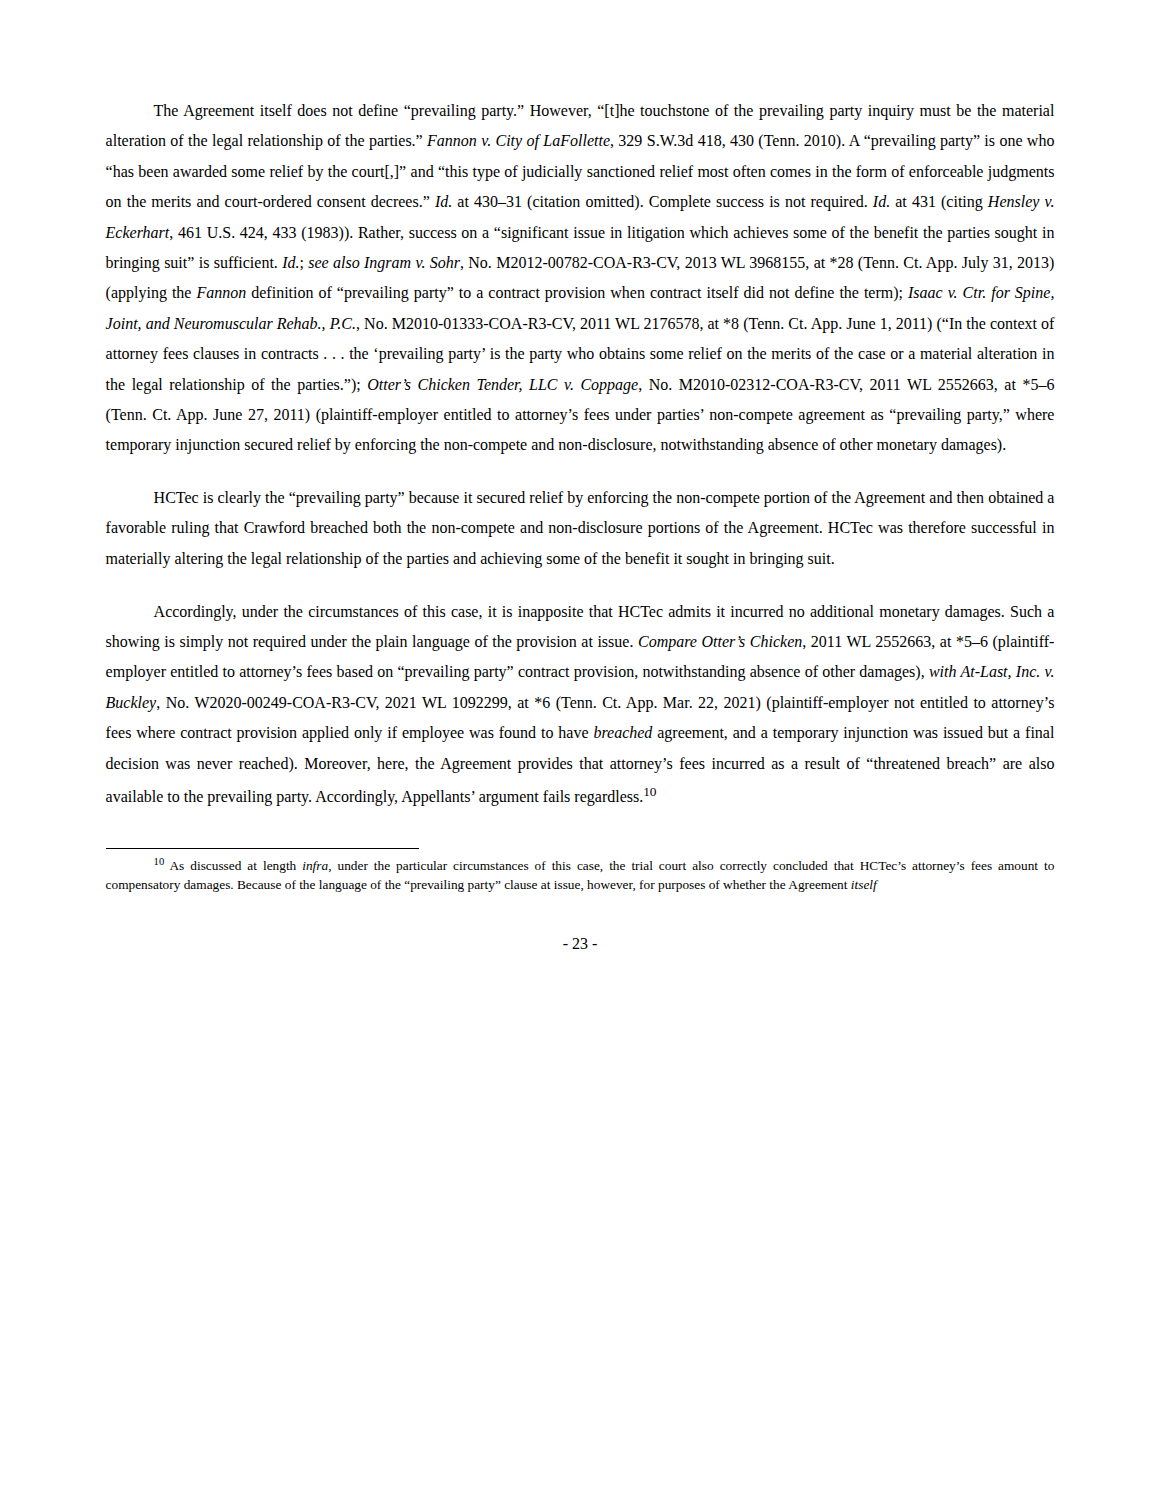The Agreement itself does not define “prevailing party.” However, “[t]he touchstone of the prevailing party inquiry must be the material alteration of the legal relationship of the parties.” Fannon v. City of LaFollette, 329 S.W.3d 418, 430 (Tenn. 2010). A “prevailing party” is one who “has been awarded some relief by the court[,]” and “this type of judicially sanctioned relief most often comes in the form of enforceable judgments on the merits and court-ordered consent decrees.” Id. at 430–31 (citation omitted). Complete success is not required. Id. at 431 (citing Hensley v. Eckerhart, 461 U.S. 424, 433 (1983)). Rather, success on a “significant issue in litigation which achieves some of the benefit the parties sought in bringing suit” is sufficient. Id.; see also Ingram v. Sohr, No. M2012-00782-COA-R3-CV, 2013 WL 3968155, at *28 (Tenn. Ct. App. July 31, 2013) (applying the Fannon definition of “prevailing party” to a contract provision when contract itself did not define the term); Isaac v. Ctr. for Spine, Joint, and Neuromuscular Rehab., P.C., No. M2010-01333-COA-R3-CV, 2011 WL 2176578, at *8 (Tenn. Ct. App. June 1, 2011) (“In the context of attorney fees clauses in contracts . . . the ‘prevailing party’ is the party who obtains some relief on the merits of the case or a material alteration in the legal relationship of the parties.”); Otter’s Chicken Tender, LLC v. Coppage, No. M2010-02312-COA-R3-CV, 2011 WL 2552663, at *5–6 (Tenn. Ct. App. June 27, 2011) (plaintiff-employer entitled to attorney’s fees under parties’ non-compete agreement as “prevailing party,” where temporary injunction secured relief by enforcing the non-compete and non-disclosure, notwithstanding absence of other monetary damages).
HCTec is clearly the “prevailing party” because it secured relief by enforcing the non-compete portion of the Agreement and then obtained a favorable ruling that Crawford breached both the non-compete and non-disclosure portions of the Agreement. HCTec was therefore successful in materially altering the legal relationship of the parties and achieving some of the benefit it sought in bringing suit.
Accordingly, under the circumstances of this case, it is inapposite that HCTec admits it incurred no additional monetary damages. Such a showing is simply not required under the plain language of the provision at issue. Compare Otter’s Chicken, 2011 WL 2552663, at *5–6 (plaintiff-employer entitled to attorney’s fees based on “prevailing party” contract provision, notwithstanding absence of other damages), with At-Last, Inc. v. Buckley, No. W2020-00249-COA-R3-CV, 2021 WL 1092299, at *6 (Tenn. Ct. App. Mar. 22, 2021) (plaintiff-employer not entitled to attorney’s fees where contract provision applied only if employee was found to have breached agreement, and a temporary injunction was issued but a final decision was never reached). Moreover, here, the Agreement provides that attorney’s fees incurred as a result of “threatened breach” are also available to the prevailing party. Accordingly, Appellants’ argument fails regardless.10
10 As discussed at length infra, under the particular circumstances of this case, the trial court also correctly concluded that HCTec’s attorney’s fees amount to compensatory damages. Because of the language of the “prevailing party” clause at issue, however, for purposes of whether the Agreement itself
- 23 -